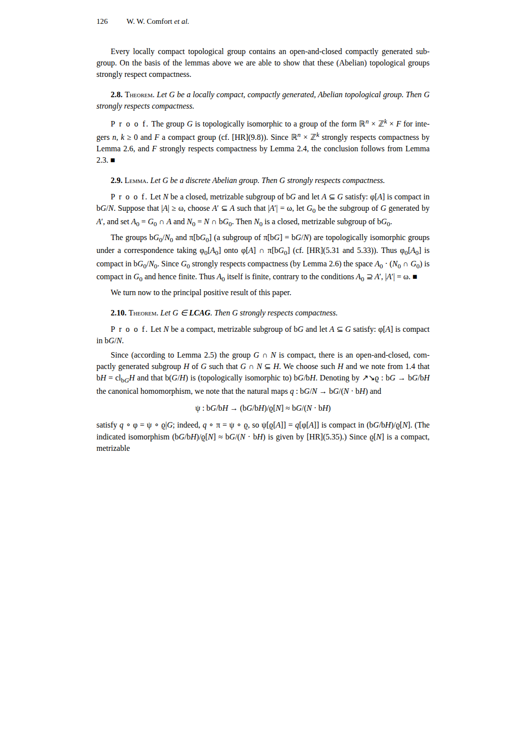126 W. W. Comfort et al.
Every locally compact topological group contains an open-and-closed compactly generated subgroup. On the basis of the lemmas above we are able to show that these (Abelian) topological groups strongly respect compactness.
2.8. Theorem. Let G be a locally compact, compactly generated, Abelian topological group. Then G strongly respects compactness.
P r o o f. The group G is topologically isomorphic to a group of the form ℝn × ℤk × F for integers n, k ≥ 0 and F a compact group (cf. [HR](9.8)). Since ℝn × ℤk strongly respects compactness by Lemma 2.6, and F strongly respects compactness by Lemma 2.4, the conclusion follows from Lemma 2.3. ■
2.9. Lemma. Let G be a discrete Abelian group. Then G strongly respects compactness.
P r o o f. Let N be a closed, metrizable subgroup of bG and let A ⊆ G satisfy: φ[A] is compact in bG/N. Suppose that |A| ≥ ω, choose A′ ⊆ A such that |A′| = ω, let G0 be the subgroup of G generated by A′, and set A0 = G0 ∩ A and N0 = N ∩ bG0. Then N0 is a closed, metrizable subgroup of bG0.
The groups bG0/N0 and π[bG0] (a subgroup of π[bG] = bG/N) are topologically isomorphic groups under a correspondence taking φ0[A0] onto φ[A] ∩ π[bG0] (cf. [HR](5.31 and 5.33)). Thus φ0[A0] is compact in bG0/N0. Since G0 strongly respects compactness (by Lemma 2.6) the space A0 · (N0 ∩ G0) is compact in G0 and hence finite. Thus A0 itself is finite, contrary to the conditions A0 ⊇ A′, |A′| = ω. ■
We turn now to the principal positive result of this paper.
2.10. Theorem. Let G ∈ LCAG. Then G strongly respects compactness.
P r o o f. Let N be a compact, metrizable subgroup of bG and let A ⊆ G satisfy: φ[A] is compact in bG/N.
Since (according to Lemma 2.5) the group G ∩ N is compact, there is an open-and-closed, compactly generated subgroup H of G such that G ∩ N ⊆ H. We choose such H and we note from 1.4 that bH = clbGH and that b(G/H) is (topologically isomorphic to) bG/bH. Denoting by ↗↘ ϱ : bG → bG/bH the canonical homomorphism, we note that the natural maps q : bG/N → bG/(N · bH) and
ψ : bG/bH → (bG/bH)/ϱ[N] ≈ bG/(N · bH)
satisfy q ∘ φ = ψ ∘ ϱ|G; indeed, q ∘ π = ψ ∘ ϱ, so ψ[ϱ[A]] = q[φ[A]] is compact in (bG/bH)/ϱ[N]. (The indicated isomorphism (bG/bH)/ϱ[N] ≈ bG/(N · bH) is given by [HR](5.35).) Since ϱ[N] is a compact, metrizable